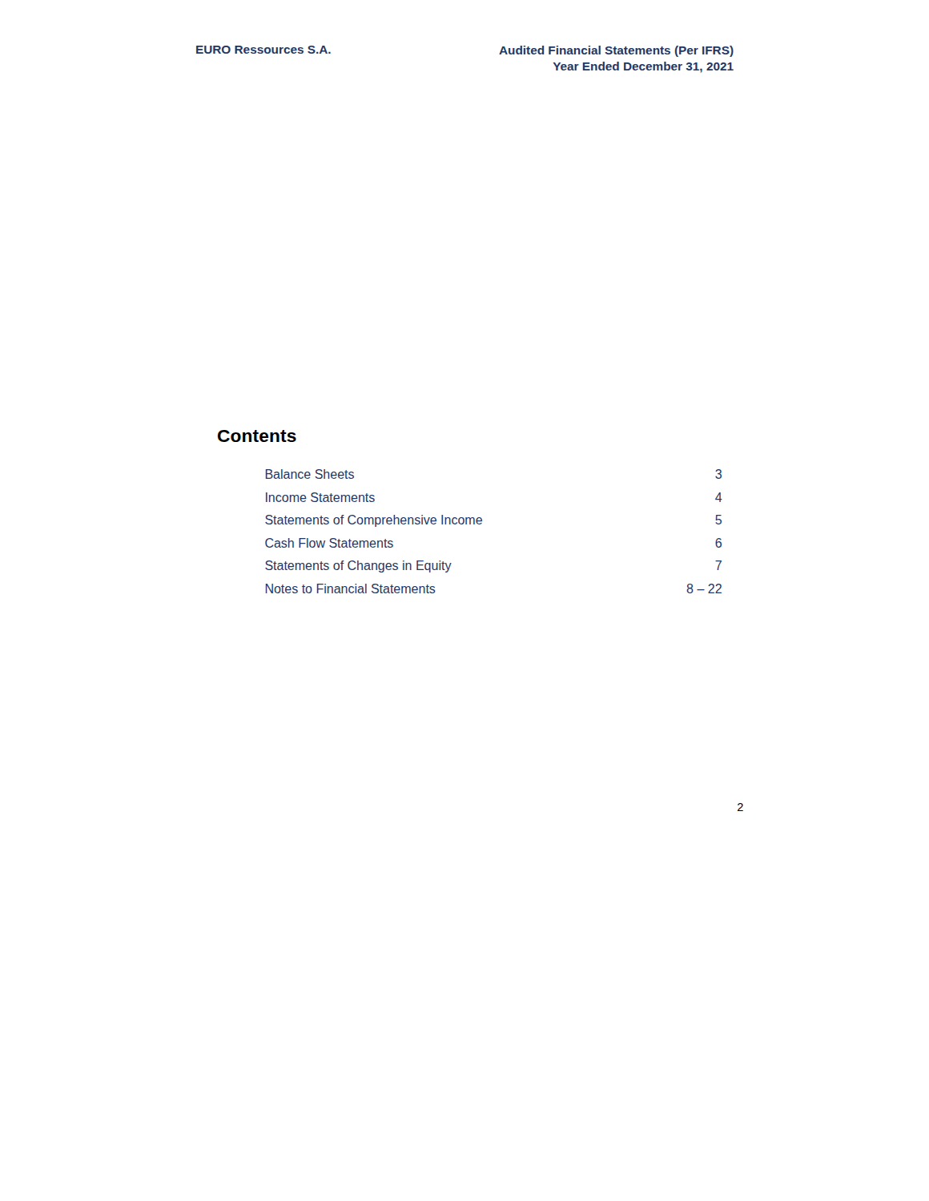EURO Ressources S.A.
Audited Financial Statements (Per IFRS)
Year Ended December 31, 2021
Contents
| Balance Sheets | 3 |
| Income Statements | 4 |
| Statements of Comprehensive Income | 5 |
| Cash Flow Statements | 6 |
| Statements of Changes in Equity | 7 |
| Notes to Financial Statements | 8 – 22 |
2